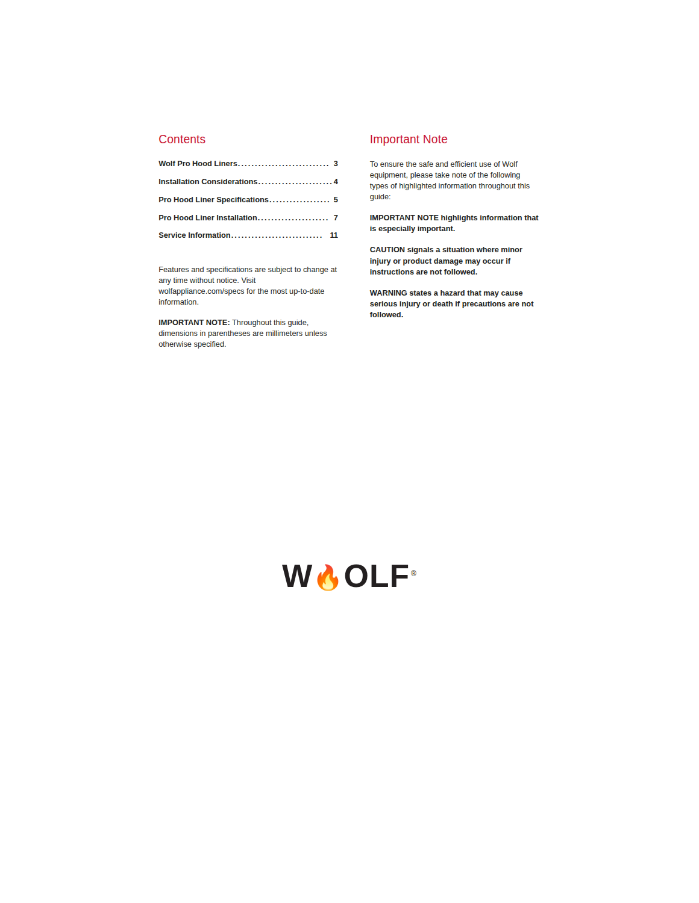Contents
Wolf Pro Hood Liners........................... 3
Installation Considerations...................... 4
Pro Hood Liner Specifications.................. 5
Pro Hood Liner Installation..................... 7
Service Information........................... 11
Features and specifications are subject to change at any time without notice. Visit wolfappliance.com/specs for the most up-to-date information.
IMPORTANT NOTE: Throughout this guide, dimensions in parentheses are millimeters unless otherwise specified.
Important Note
To ensure the safe and efficient use of Wolf equipment, please take note of the following types of highlighted information throughout this guide:
IMPORTANT NOTE highlights information that is especially important.
CAUTION signals a situation where minor injury or product damage may occur if instructions are not followed.
WARNING states a hazard that may cause serious injury or death if precautions are not followed.
W🔥OLF®